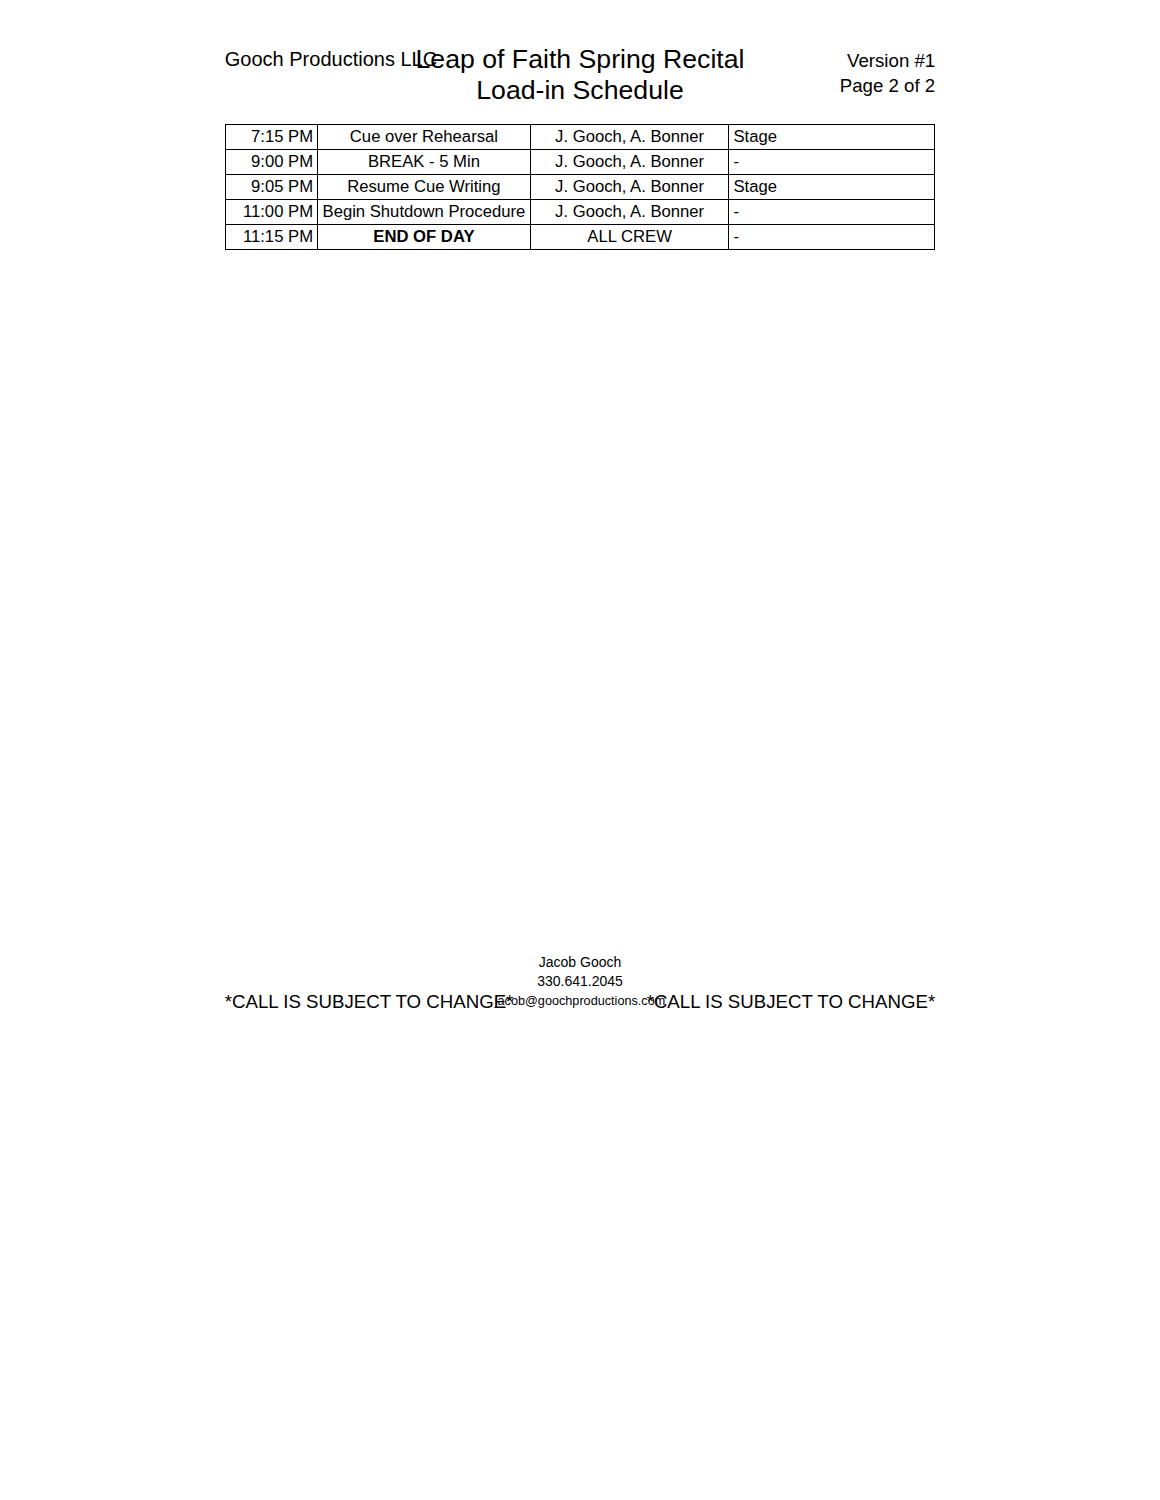Gooch Productions LLC
Leap of Faith Spring Recital
Load-in Schedule
Version #1
Page 2 of 2
| 7:15 PM | Cue over Rehearsal | J. Gooch, A. Bonner | Stage |
| 9:00 PM | BREAK - 5 Min | J. Gooch, A. Bonner | - |
| 9:05 PM | Resume Cue Writing | J. Gooch, A. Bonner | Stage |
| 11:00 PM | Begin Shutdown Procedure | J. Gooch, A. Bonner | - |
| 11:15 PM | END OF DAY | ALL CREW | - |
Jacob Gooch
330.641.2045
jacob@goochproductions.com
*CALL IS SUBJECT TO CHANGE*
*CALL IS SUBJECT TO CHANGE*